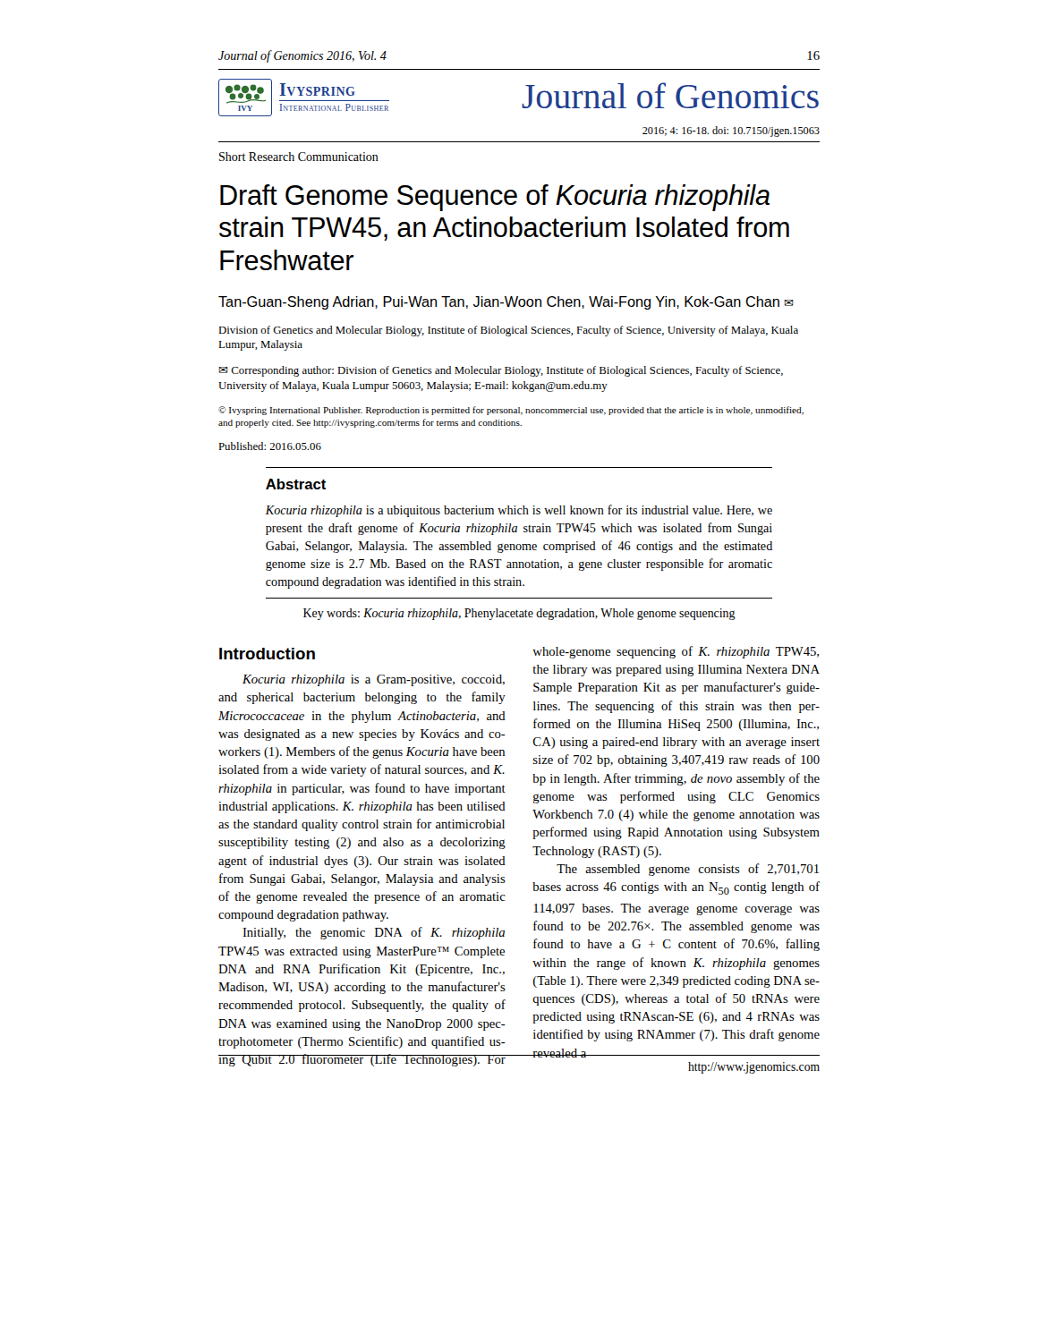Journal of Genomics 2016, Vol. 4
16
IVY
Ivyspring International Publisher
Journal of Genomics
2016; 4: 16-18. doi: 10.7150/jgen.15063
Short Research Communication
Draft Genome Sequence of Kocuria rhizophila strain TPW45, an Actinobacterium Isolated from Freshwater
Tan-Guan-Sheng Adrian, Pui-Wan Tan, Jian-Woon Chen, Wai-Fong Yin, Kok-Gan Chan ✉
Division of Genetics and Molecular Biology, Institute of Biological Sciences, Faculty of Science, University of Malaya, Kuala Lumpur, Malaysia
✉ Corresponding author: Division of Genetics and Molecular Biology, Institute of Biological Sciences, Faculty of Science, University of Malaya, Kuala Lumpur 50603, Malaysia; E-mail: kokgan@um.edu.my
© Ivyspring International Publisher. Reproduction is permitted for personal, noncommercial use, provided that the article is in whole, unmodified, and properly cited. See http://ivyspring.com/terms for terms and conditions.
Published: 2016.05.06
Abstract
Kocuria rhizophila is a ubiquitous bacterium which is well known for its industrial value. Here, we present the draft genome of Kocuria rhizophila strain TPW45 which was isolated from Sungai Gabai, Selangor, Malaysia. The assembled genome comprised of 46 contigs and the estimated genome size is 2.7 Mb. Based on the RAST annotation, a gene cluster responsible for aromatic compound degradation was identified in this strain.
Key words: Kocuria rhizophila, Phenylacetate degradation, Whole genome sequencing
Introduction
Kocuria rhizophila is a Gram-positive, coccoid, and spherical bacterium belonging to the family Micrococcaceae in the phylum Actinobacteria, and was designated as a new species by Kovács and coworkers (1). Members of the genus Kocuria have been isolated from a wide variety of natural sources, and K. rhizophila in particular, was found to have important industrial applications. K. rhizophila has been utilised as the standard quality control strain for antimicrobial susceptibility testing (2) and also as a decolorizing agent of industrial dyes (3). Our strain was isolated from Sungai Gabai, Selangor, Malaysia and analysis of the genome revealed the presence of an aromatic compound degradation pathway.
Initially, the genomic DNA of K. rhizophila TPW45 was extracted using MasterPure™ Complete DNA and RNA Purification Kit (Epicentre, Inc., Madison, WI, USA) according to the manufacturer's recommended protocol. Subsequently, the quality of DNA was examined using the NanoDrop 2000 spectrophotometer (Thermo Scientific) and quantified using Qubit 2.0 fluorometer (Life Technologies). For whole-genome sequencing of K. rhizophila TPW45, the library was prepared using Illumina Nextera DNA Sample Preparation Kit as per manufacturer's guidelines. The sequencing of this strain was then performed on the Illumina HiSeq 2500 (Illumina, Inc., CA) using a paired-end library with an average insert size of 702 bp, obtaining 3,407,419 raw reads of 100 bp in length. After trimming, de novo assembly of the genome was performed using CLC Genomics Workbench 7.0 (4) while the genome annotation was performed using Rapid Annotation using Subsystem Technology (RAST) (5).
The assembled genome consists of 2,701,701 bases across 46 contigs with an N50 contig length of 114,097 bases. The average genome coverage was found to be 202.76×. The assembled genome was found to have a G + C content of 70.6%, falling within the range of known K. rhizophila genomes (Table 1). There were 2,349 predicted coding DNA sequences (CDS), whereas a total of 50 tRNAs were predicted using tRNAscan-SE (6), and 4 rRNAs was identified by using RNAmmer (7). This draft genome revealed a
http://www.jgenomics.com